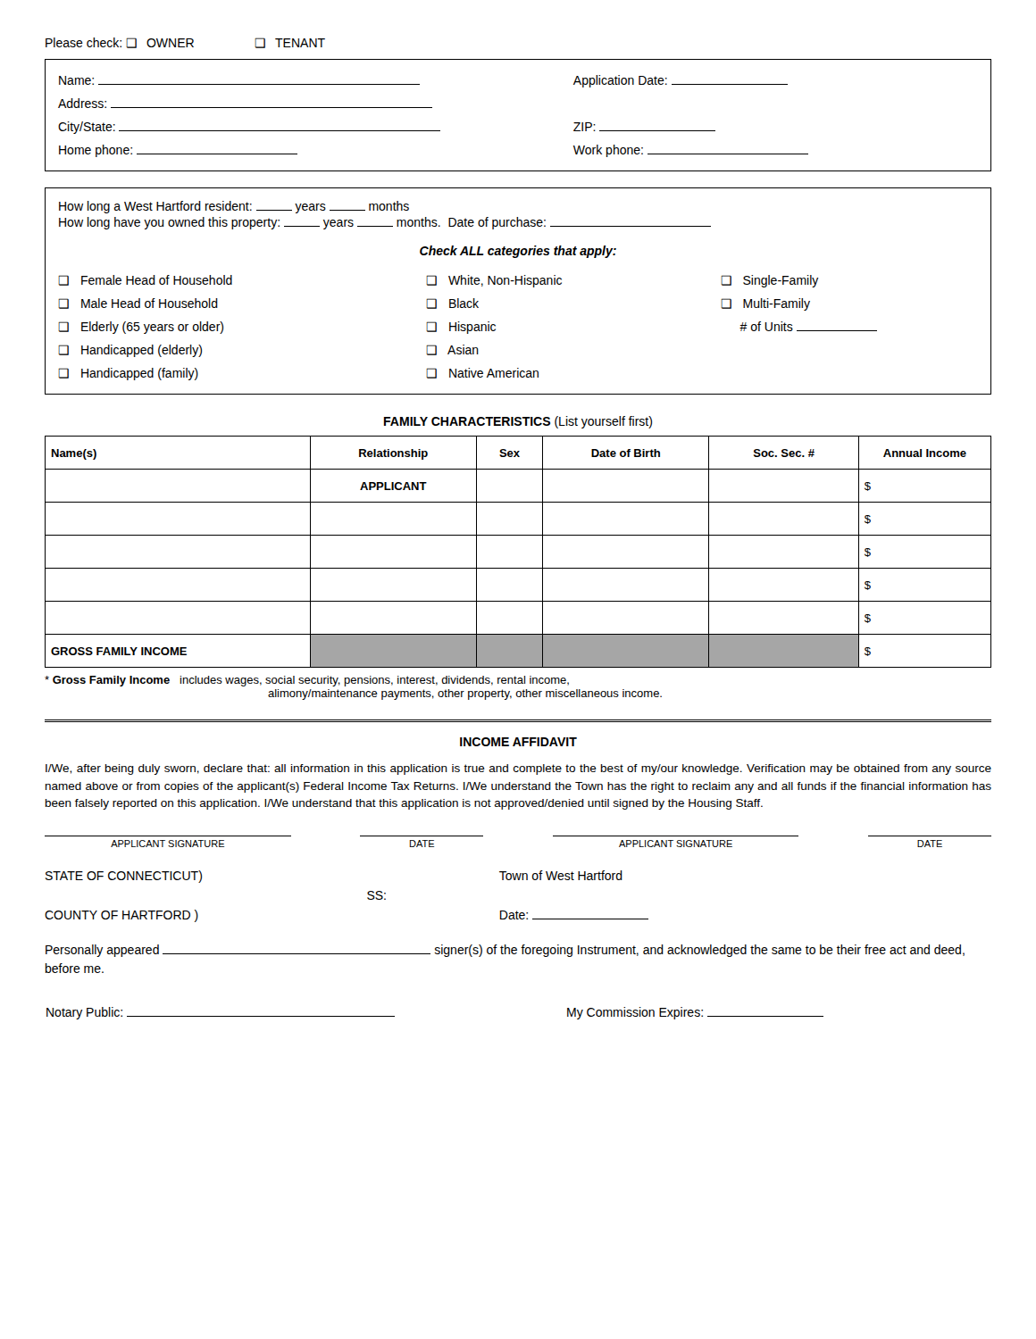Please check: ❑ OWNER ❑ TENANT
| Name: | Application Date: |
| Address: | |
| City/State: | ZIP: |
| Home phone: | Work phone: |
How long a West Hartford resident: years months
How long have you owned this property: years months. Date of purchase:
Check ALL categories that apply:
| ❑ Female Head of Household | ❑ White, Non-Hispanic | ❑ Single-Family |
| ❑ Male Head of Household | ❑ Black | ❑ Multi-Family |
| ❑ Elderly (65 years or older) | ❑ Hispanic | # of Units |
| ❑ Handicapped (elderly) | ❑ Asian | |
| ❑ Handicapped (family) | ❑ Native American | |
FAMILY CHARACTERISTICS (List yourself first)
| Name(s) | Relationship | Sex | Date of Birth | Soc. Sec. # | Annual Income |
| --- | --- | --- | --- | --- | --- |
| | APPLICANT | | | | $ |
| | | | | | $ |
| | | | | | $ |
| | | | | | $ |
| | | | | | $ |
| GROSS FAMILY INCOME | | | | | $ |
* Gross Family Income includes wages, social security, pensions, interest, dividends, rental income, alimony/maintenance payments, other property, other miscellaneous income.
INCOME AFFIDAVIT
I/We, after being duly sworn, declare that: all information in this application is true and complete to the best of my/our knowledge. Verification may be obtained from any source named above or from copies of the applicant(s) Federal Income Tax Returns. I/We understand the Town has the right to reclaim any and all funds if the financial information has been falsely reported on this application. I/We understand that this application is not approved/denied until signed by the Housing Staff.
| APPLICANT SIGNATURE | | DATE | | APPLICANT SIGNATURE | | DATE |
| STATE OF CONNECTICUT) | | Town of West Hartford |
| | SS: | |
| COUNTY OF HARTFORD ) | | Date: |
Personally appeared signer(s) of the foregoing Instrument, and acknowledged the same to be their free act and deed, before me.
| Notary Public: | My Commission Expires: |